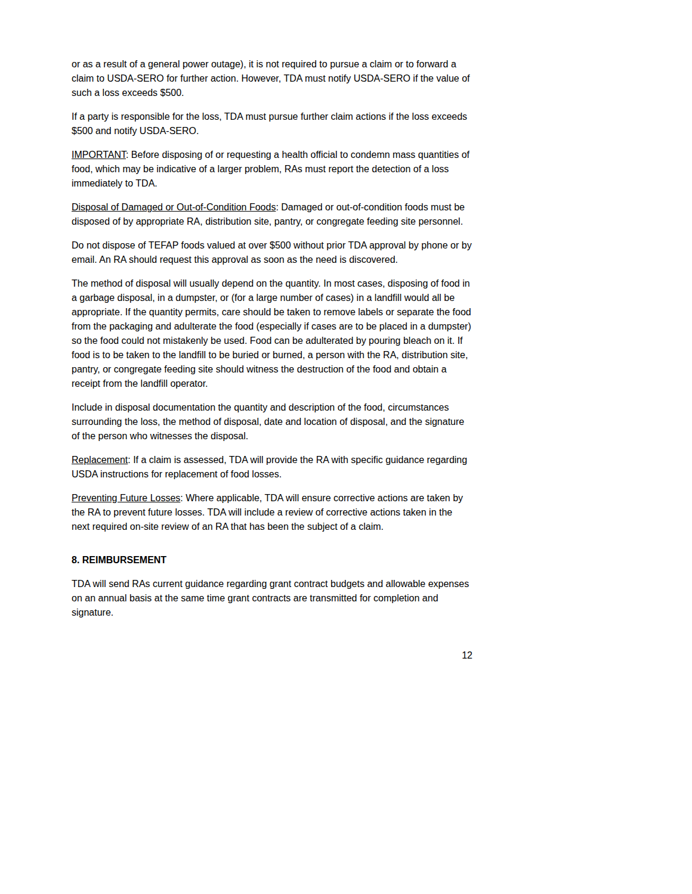or as a result of a general power outage), it is not required to pursue a claim or to forward a claim to USDA-SERO for further action. However, TDA must notify USDA-SERO if the value of such a loss exceeds $500.
If a party is responsible for the loss, TDA must pursue further claim actions if the loss exceeds $500 and notify USDA-SERO.
IMPORTANT: Before disposing of or requesting a health official to condemn mass quantities of food, which may be indicative of a larger problem, RAs must report the detection of a loss immediately to TDA.
Disposal of Damaged or Out-of-Condition Foods: Damaged or out-of-condition foods must be disposed of by appropriate RA, distribution site, pantry, or congregate feeding site personnel.
Do not dispose of TEFAP foods valued at over $500 without prior TDA approval by phone or by email. An RA should request this approval as soon as the need is discovered.
The method of disposal will usually depend on the quantity. In most cases, disposing of food in a garbage disposal, in a dumpster, or (for a large number of cases) in a landfill would all be appropriate. If the quantity permits, care should be taken to remove labels or separate the food from the packaging and adulterate the food (especially if cases are to be placed in a dumpster) so the food could not mistakenly be used. Food can be adulterated by pouring bleach on it. If food is to be taken to the landfill to be buried or burned, a person with the RA, distribution site, pantry, or congregate feeding site should witness the destruction of the food and obtain a receipt from the landfill operator.
Include in disposal documentation the quantity and description of the food, circumstances surrounding the loss, the method of disposal, date and location of disposal, and the signature of the person who witnesses the disposal.
Replacement: If a claim is assessed, TDA will provide the RA with specific guidance regarding USDA instructions for replacement of food losses.
Preventing Future Losses: Where applicable, TDA will ensure corrective actions are taken by the RA to prevent future losses. TDA will include a review of corrective actions taken in the next required on-site review of an RA that has been the subject of a claim.
8. REIMBURSEMENT
TDA will send RAs current guidance regarding grant contract budgets and allowable expenses on an annual basis at the same time grant contracts are transmitted for completion and signature.
12